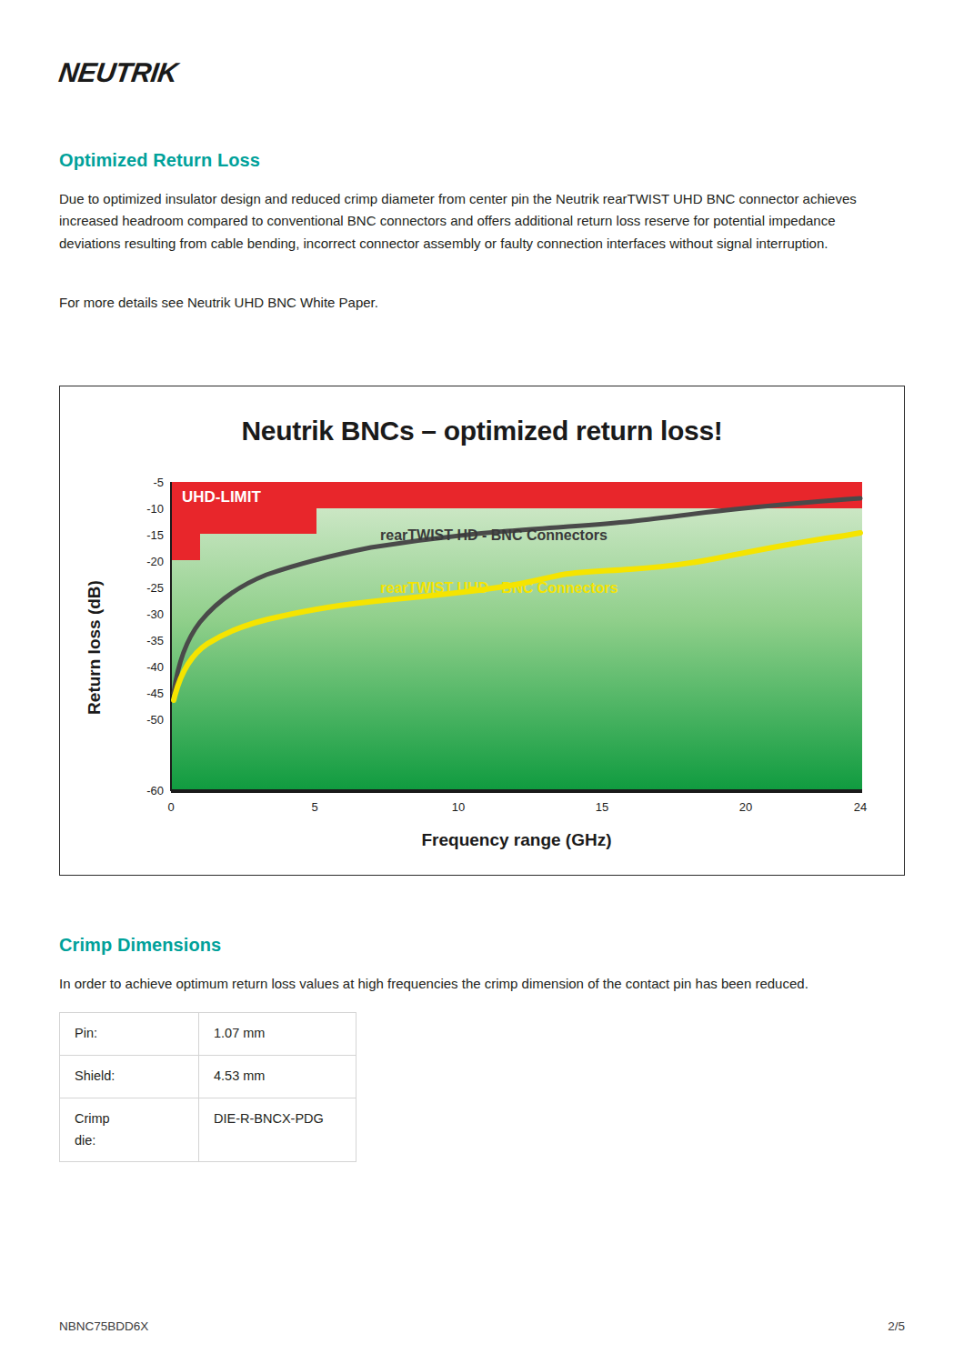NEUTRIK
Optimized Return Loss
Due to optimized insulator design and reduced crimp diameter from center pin the Neutrik rearTWIST UHD BNC connector achieves increased headroom compared to conventional BNC connectors and offers additional return loss reserve for potential impedance deviations resulting from cable bending, incorrect connector assembly or faulty connection interfaces without signal interruption.
For more details see Neutrik UHD BNC White Paper.
Neutrik BNCs – optimized return loss!
Return loss (dB) UHD-LIMIT -5 -10 -15 -20 -25 -30 -35 -40 -45 -50 -60 rearTWIST HD - BNC Connectors rearTWIST UHD - BNC Connectors 0 5 10 15 20 24 Frequency range (GHz)
Crimp Dimensions
In order to achieve optimum return loss values at high frequencies the crimp dimension of the contact pin has been reduced.
| Pin: | 1.07 mm |
| Shield: | 4.53 mm |
| Crimp die: | DIE-R-BNCX-PDG |
NBNC75BDD6X 2/5